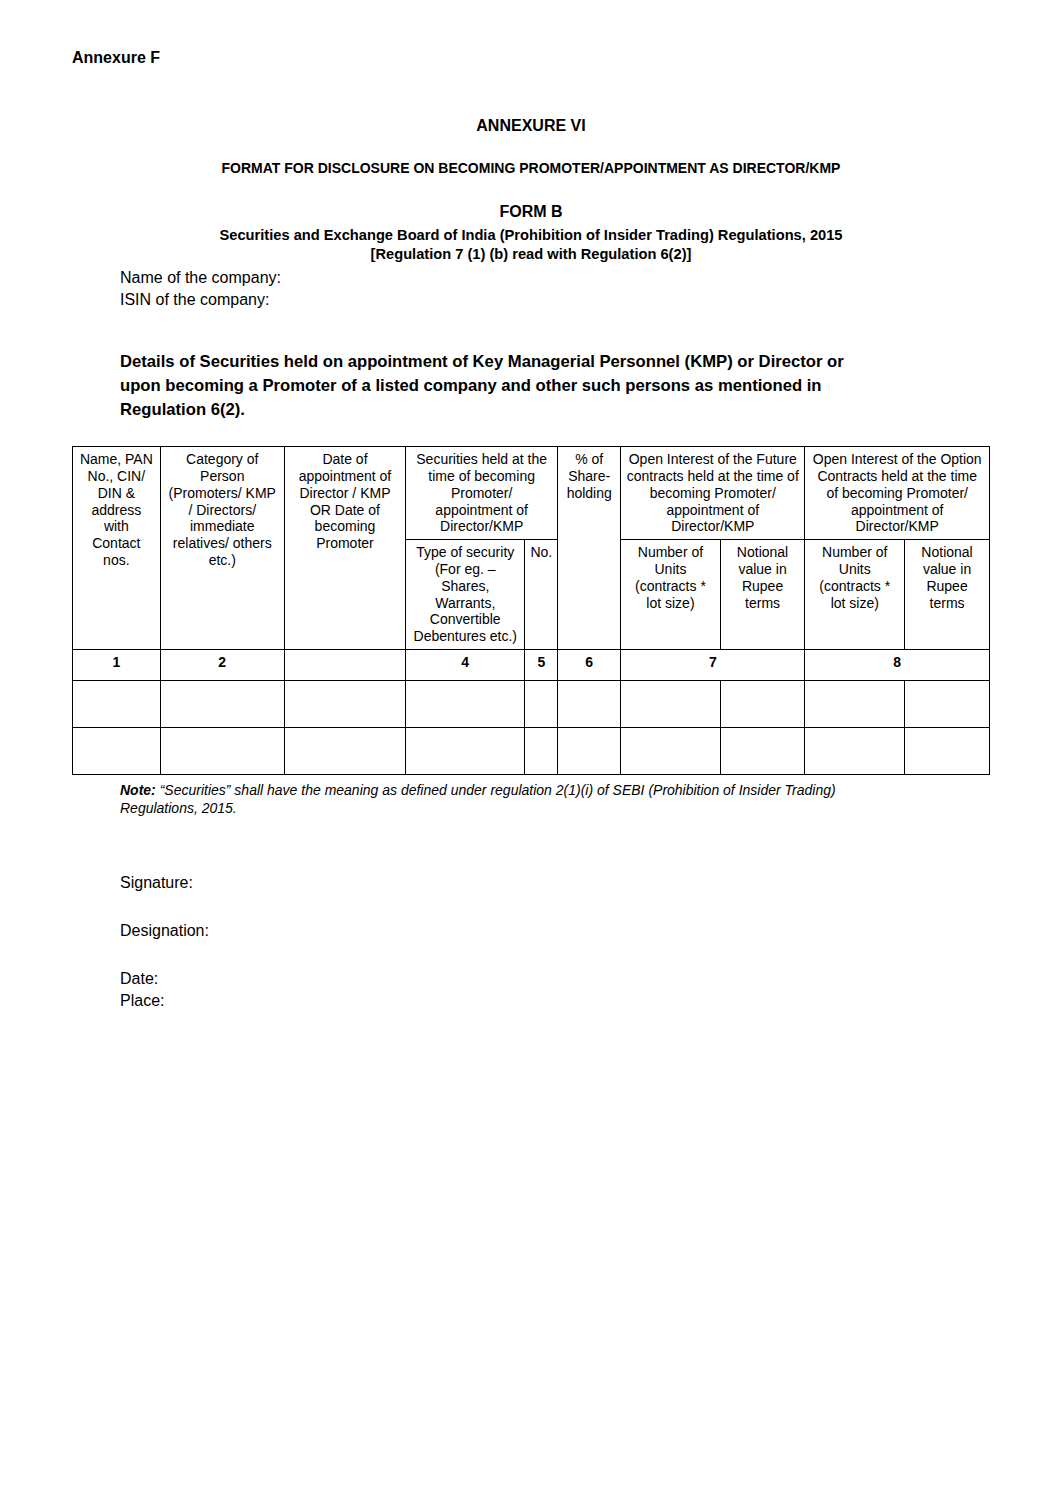Annexure F
ANNEXURE VI
FORMAT FOR DISCLOSURE ON BECOMING PROMOTER/APPOINTMENT AS DIRECTOR/KMP
FORM B
Securities and Exchange Board of India (Prohibition of Insider Trading) Regulations, 2015
[Regulation 7 (1) (b) read with Regulation 6(2)]
Name of the company:
ISIN of the company:
Details of Securities held on appointment of Key Managerial Personnel (KMP) or Director or upon becoming a Promoter of a listed company and other such persons as mentioned in Regulation 6(2).
| Name, PAN No., CIN/ DIN & address with Contact nos. | Category of Person (Promoters/ KMP / Directors/ immediate relatives/ others etc.) | Date of appointment of Director / KMP OR Date of becoming Promoter | Securities held at the time of becoming Promoter/ appointment of Director/KMP | % of Share-holding | Open Interest of the Future contracts held at the time of becoming Promoter/ appointment of Director/KMP | Open Interest of the Option Contracts held at the time of becoming Promoter/ appointment of Director/KMP |
| --- | --- | --- | --- | --- | --- | --- |
| Type of security (For eg. – Shares, Warrants, Convertible Debentures etc.) | No. | Number of Units (contracts * lot size) | Notional value in Rupee terms | Number of Units (contracts * lot size) | Notional value in Rupee terms |
| 1 | 2 | | 4 | 5 | 6 | 7 | 8 |
Note: “Securities” shall have the meaning as defined under regulation 2(1)(i) of SEBI (Prohibition of Insider Trading) Regulations, 2015.
Signature:
Designation:
Date:
Place: